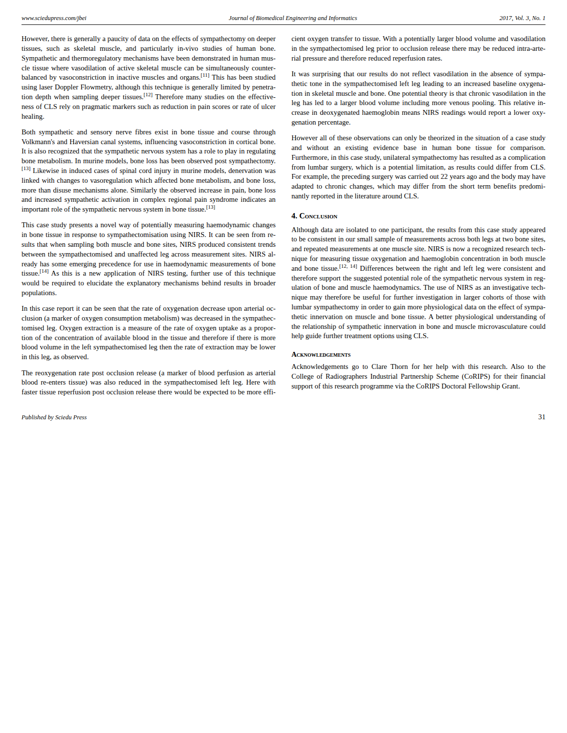www.sciedupress.com/jbei
Journal of Biomedical Engineering and Informatics
2017, Vol. 3, No. 1
However, there is generally a paucity of data on the effects of sympathectomy on deeper tissues, such as skeletal muscle, and particularly in-vivo studies of human bone. Sympathetic and thermoregulatory mechanisms have been demonstrated in human muscle tissue where vasodilation of active skeletal muscle can be simultaneously counterbalanced by vasoconstriction in inactive muscles and organs.[11] This has been studied using laser Doppler Flowmetry, although this technique is generally limited by penetration depth when sampling deeper tissues.[12] Therefore many studies on the effectiveness of CLS rely on pragmatic markers such as reduction in pain scores or rate of ulcer healing.
Both sympathetic and sensory nerve fibres exist in bone tissue and course through Volkmann's and Haversian canal systems, influencing vasoconstriction in cortical bone. It is also recognized that the sympathetic nervous system has a role to play in regulating bone metabolism. In murine models, bone loss has been observed post sympathectomy.[13] Likewise in induced cases of spinal cord injury in murine models, denervation was linked with changes to vasoregulation which affected bone metabolism, and bone loss, more than disuse mechanisms alone. Similarly the observed increase in pain, bone loss and increased sympathetic activation in complex regional pain syndrome indicates an important role of the sympathetic nervous system in bone tissue.[13]
This case study presents a novel way of potentially measuring haemodynamic changes in bone tissue in response to sympathectomisation using NIRS. It can be seen from results that when sampling both muscle and bone sites, NIRS produced consistent trends between the sympathectomised and unaffected leg across measurement sites. NIRS already has some emerging precedence for use in haemodynamic measurements of bone tissue.[14] As this is a new application of NIRS testing, further use of this technique would be required to elucidate the explanatory mechanisms behind results in broader populations.
In this case report it can be seen that the rate of oxygenation decrease upon arterial occlusion (a marker of oxygen consumption metabolism) was decreased in the sympathectomised leg. Oxygen extraction is a measure of the rate of oxygen uptake as a proportion of the concentration of available blood in the tissue and therefore if there is more blood volume in the left sympathectomised leg then the rate of extraction may be lower in this leg, as observed.
The reoxygenation rate post occlusion release (a marker of blood perfusion as arterial blood re-enters tissue) was also reduced in the sympathectomised left leg. Here with faster tissue reperfusion post occlusion release there would be expected to be more efficient oxygen transfer to tissue. With a potentially larger blood volume and vasodilation in the sympathectomised leg prior to occlusion release there may be reduced intra-arterial pressure and therefore reduced reperfusion rates.
It was surprising that our results do not reflect vasodilation in the absence of sympathetic tone in the sympathectomised left leg leading to an increased baseline oxygenation in skeletal muscle and bone. One potential theory is that chronic vasodilation in the leg has led to a larger blood volume including more venous pooling. This relative increase in deoxygenated haemoglobin means NIRS readings would report a lower oxygenation percentage.
However all of these observations can only be theorized in the situation of a case study and without an existing evidence base in human bone tissue for comparison. Furthermore, in this case study, unilateral sympathectomy has resulted as a complication from lumbar surgery, which is a potential limitation, as results could differ from CLS. For example, the preceding surgery was carried out 22 years ago and the body may have adapted to chronic changes, which may differ from the short term benefits predominantly reported in the literature around CLS.
4. Conclusion
Although data are isolated to one participant, the results from this case study appeared to be consistent in our small sample of measurements across both legs at two bone sites, and repeated measurements at one muscle site. NIRS is now a recognized research technique for measuring tissue oxygenation and haemoglobin concentration in both muscle and bone tissue.[12, 14] Differences between the right and left leg were consistent and therefore support the suggested potential role of the sympathetic nervous system in regulation of bone and muscle haemodynamics. The use of NIRS as an investigative technique may therefore be useful for further investigation in larger cohorts of those with lumbar sympathectomy in order to gain more physiological data on the effect of sympathetic innervation on muscle and bone tissue. A better physiological understanding of the relationship of sympathetic innervation in bone and muscle microvasculature could help guide further treatment options using CLS.
Acknowledgements
Acknowledgements go to Clare Thorn for her help with this research. Also to the College of Radiographers Industrial Partnership Scheme (CoRIPS) for their financial support of this research programme via the CoRIPS Doctoral Fellowship Grant.
Published by Sciedu Press
31